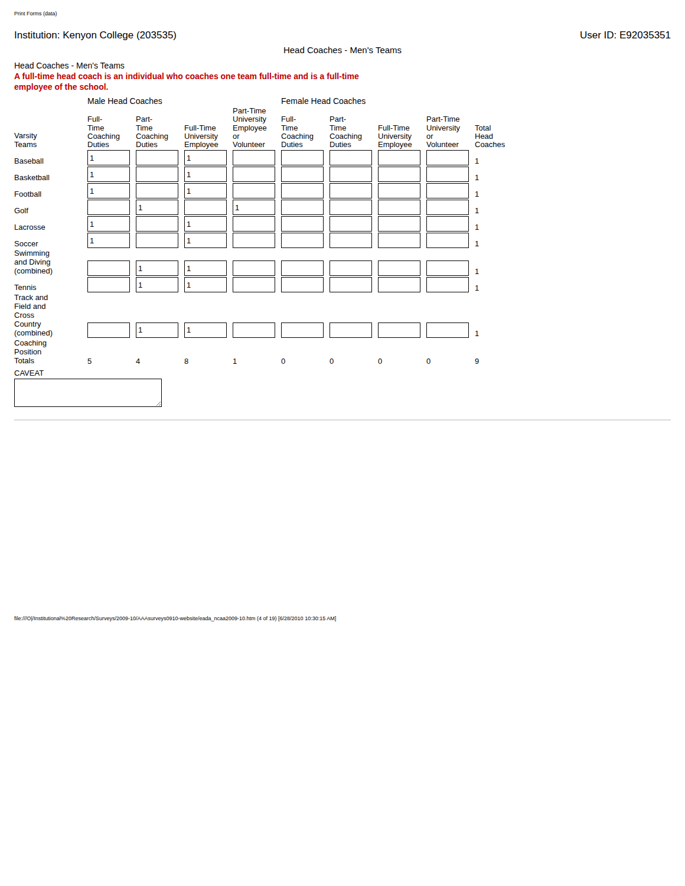Print Forms (data)
Institution: Kenyon College (203535)
User ID: E92035351
Head Coaches - Men's Teams
Head Coaches - Men's Teams
A full-time head coach is an individual who coaches one team full-time and is a full-time
employee of the school.
| | Male Head Coaches | Female Head Coaches | |
| Varsity Teams | Full- Time Coaching Duties | Part- Time Coaching Duties | Full-Time University Employee | Part-Time University Employee or Volunteer | Full- Time Coaching Duties | Part- Time Coaching Duties | Full-Time University Employee | Part-Time University or Volunteer | Total Head Coaches |
| Baseball | | | | | | | | | 1 |
| Basketball | | | | | | | | | 1 |
| Football | | | | | | | | | 1 |
| Golf | | | | | | | | | 1 |
| Lacrosse | | | | | | | | | 1 |
| Soccer | | | | | | | | | 1 |
| Swimming and Diving (combined) | | | | | | | | | 1 |
| Tennis | | | | | | | | | 1 |
| Track and Field and Cross Country (combined) | | | | | | | | | 1 |
| Coaching Position Totals | 5 | 4 | 8 | 1 | 0 | 0 | 0 | 0 | 9 |
CAVEAT
file:///O|/Institutional%20Research/Surveys/2009-10/AAAsurveys0910-website/eada_ncaa2009-10.htm (4 of 19) [6/28/2010 10:30:15 AM]